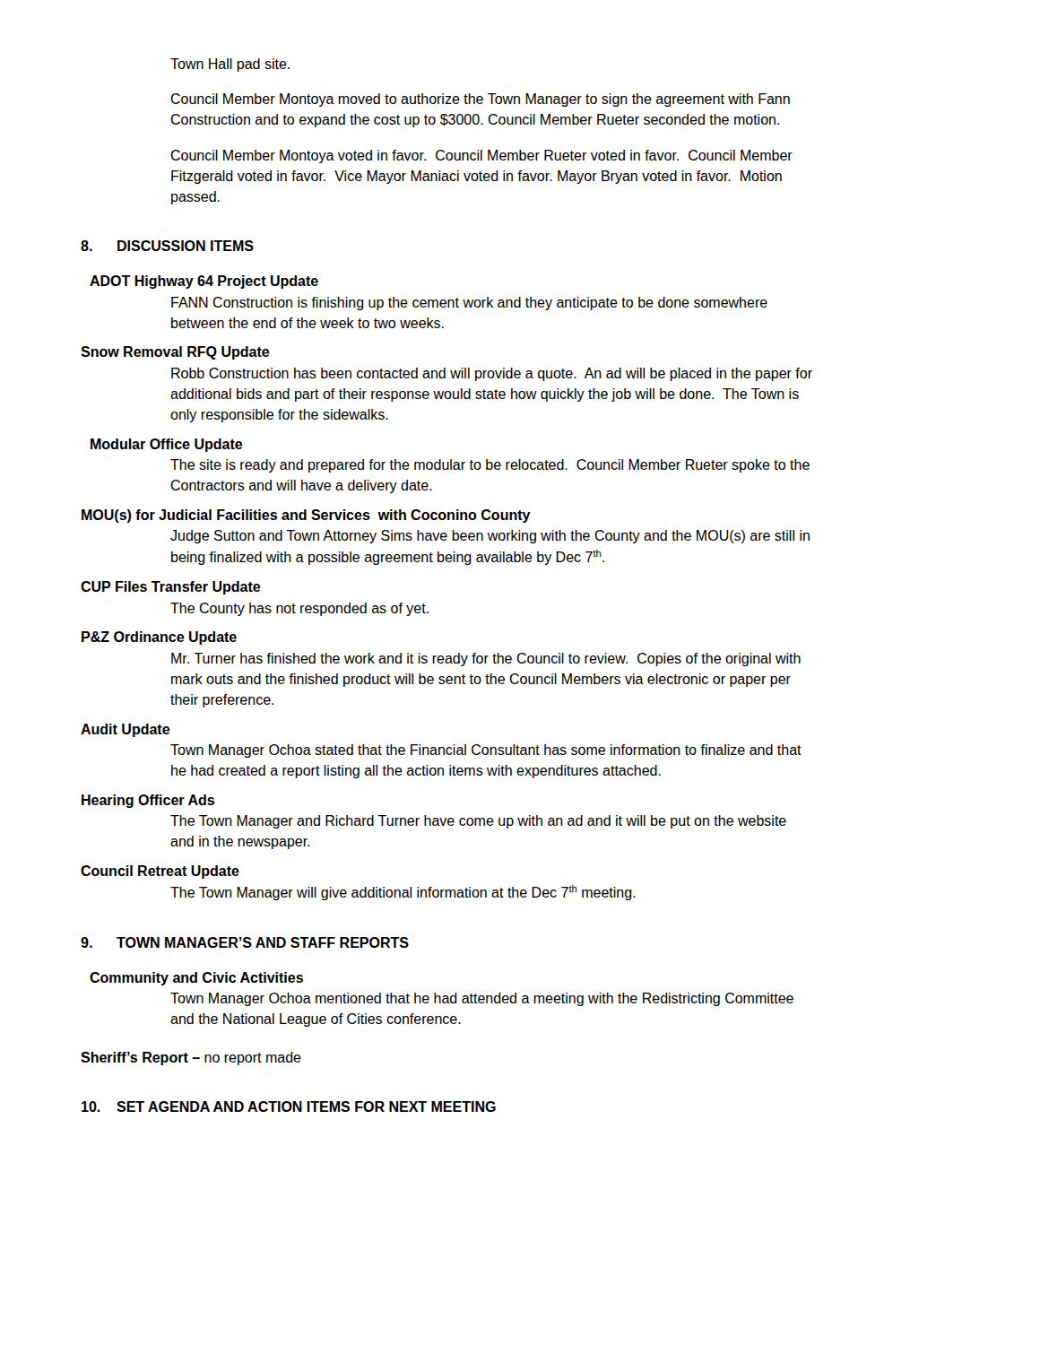Town Hall pad site.
Council Member Montoya moved to authorize the Town Manager to sign the agreement with Fann Construction and to expand the cost up to $3000. Council Member Rueter seconded the motion.
Council Member Montoya voted in favor. Council Member Rueter voted in favor. Council Member Fitzgerald voted in favor. Vice Mayor Maniaci voted in favor. Mayor Bryan voted in favor. Motion passed.
8. DISCUSSION ITEMS
ADOT Highway 64 Project Update
FANN Construction is finishing up the cement work and they anticipate to be done somewhere between the end of the week to two weeks.
Snow Removal RFQ Update
Robb Construction has been contacted and will provide a quote. An ad will be placed in the paper for additional bids and part of their response would state how quickly the job will be done. The Town is only responsible for the sidewalks.
Modular Office Update
The site is ready and prepared for the modular to be relocated. Council Member Rueter spoke to the Contractors and will have a delivery date.
MOU(s) for Judicial Facilities and Services with Coconino County
Judge Sutton and Town Attorney Sims have been working with the County and the MOU(s) are still in being finalized with a possible agreement being available by Dec 7th.
CUP Files Transfer Update
The County has not responded as of yet.
P&Z Ordinance Update
Mr. Turner has finished the work and it is ready for the Council to review. Copies of the original with mark outs and the finished product will be sent to the Council Members via electronic or paper per their preference.
Audit Update
Town Manager Ochoa stated that the Financial Consultant has some information to finalize and that he had created a report listing all the action items with expenditures attached.
Hearing Officer Ads
The Town Manager and Richard Turner have come up with an ad and it will be put on the website and in the newspaper.
Council Retreat Update
The Town Manager will give additional information at the Dec 7th meeting.
9. TOWN MANAGER’S AND STAFF REPORTS
Community and Civic Activities
Town Manager Ochoa mentioned that he had attended a meeting with the Redistricting Committee and the National League of Cities conference.
Sheriff’s Report – no report made
10. SET AGENDA AND ACTION ITEMS FOR NEXT MEETING